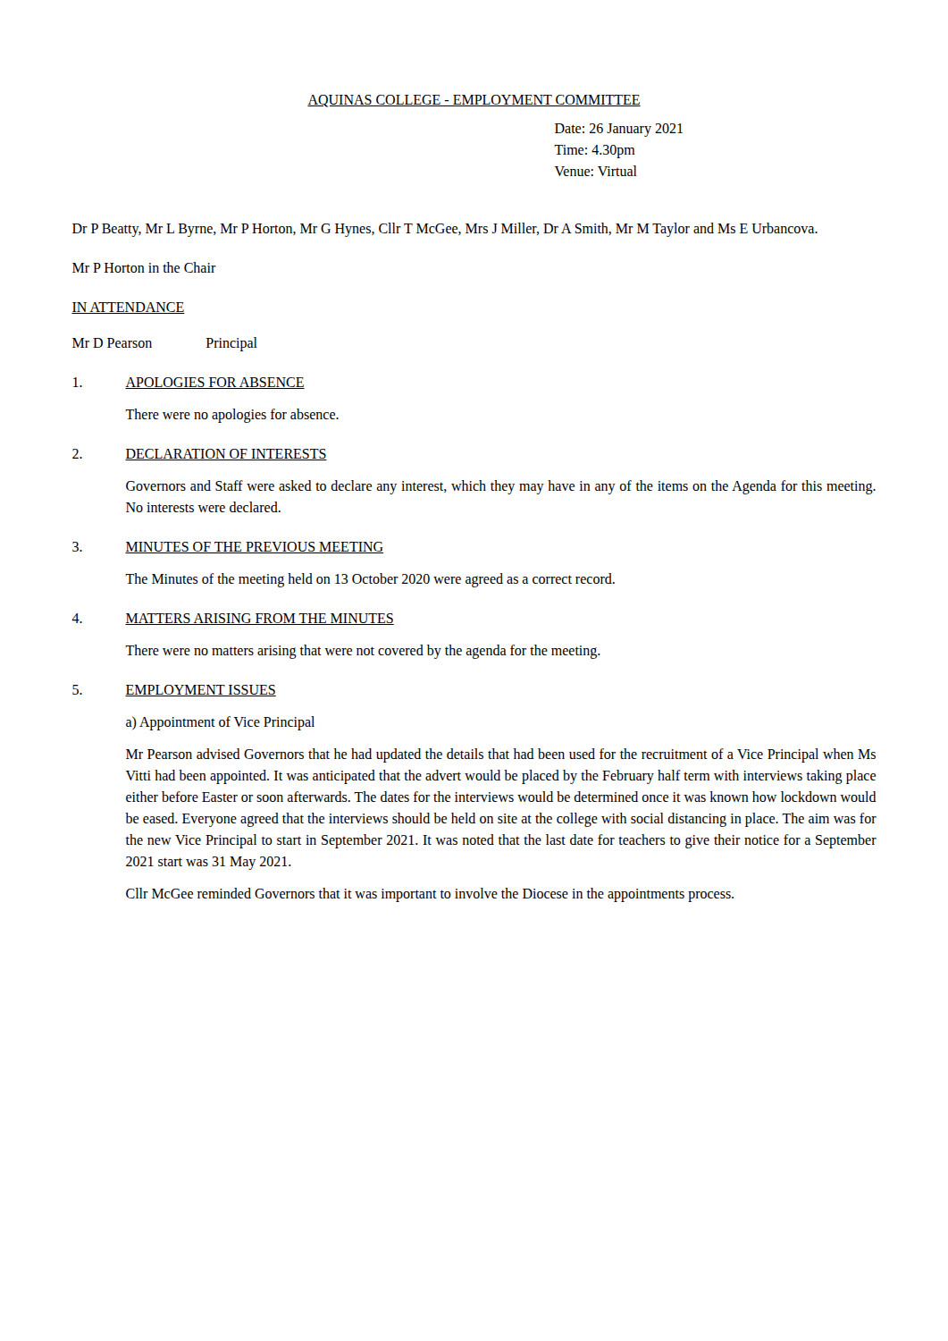AQUINAS COLLEGE - EMPLOYMENT COMMITTEE
Date: 26 January 2021
Time: 4.30pm
Venue: Virtual
Dr P Beatty, Mr L Byrne, Mr P Horton, Mr G Hynes, Cllr T McGee, Mrs J Miller, Dr A Smith, Mr M Taylor and Ms E Urbancova.
Mr P Horton in the Chair
IN ATTENDANCE
Mr D PearsonPrincipal
APOLOGIES FOR ABSENCE
There were no apologies for absence.
DECLARATION OF INTERESTS
Governors and Staff were asked to declare any interest, which they may have in any of the items on the Agenda for this meeting. No interests were declared.
MINUTES OF THE PREVIOUS MEETING
The Minutes of the meeting held on 13 October 2020 were agreed as a correct record.
MATTERS ARISING FROM THE MINUTES
There were no matters arising that were not covered by the agenda for the meeting.
EMPLOYMENT ISSUES
a) Appointment of Vice Principal
Mr Pearson advised Governors that he had updated the details that had been used for the recruitment of a Vice Principal when Ms Vitti had been appointed. It was anticipated that the advert would be placed by the February half term with interviews taking place either before Easter or soon afterwards. The dates for the interviews would be determined once it was known how lockdown would be eased. Everyone agreed that the interviews should be held on site at the college with social distancing in place. The aim was for the new Vice Principal to start in September 2021. It was noted that the last date for teachers to give their notice for a September 2021 start was 31 May 2021.
Cllr McGee reminded Governors that it was important to involve the Diocese in the appointments process.